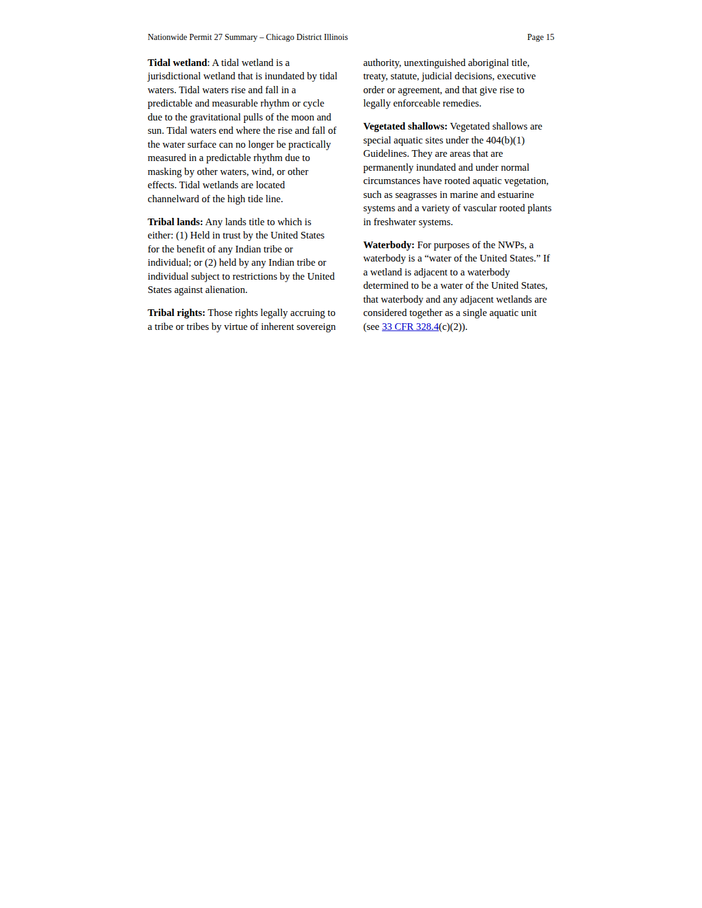Nationwide Permit 27 Summary – Chicago District Illinois Page 15
Tidal wetland: A tidal wetland is a jurisdictional wetland that is inundated by tidal waters. Tidal waters rise and fall in a predictable and measurable rhythm or cycle due to the gravitational pulls of the moon and sun. Tidal waters end where the rise and fall of the water surface can no longer be practically measured in a predictable rhythm due to masking by other waters, wind, or other effects. Tidal wetlands are located channelward of the high tide line.
Tribal lands: Any lands title to which is either: (1) Held in trust by the United States for the benefit of any Indian tribe or individual; or (2) held by any Indian tribe or individual subject to restrictions by the United States against alienation.
Tribal rights: Those rights legally accruing to a tribe or tribes by virtue of inherent sovereign authority, unextinguished aboriginal title, treaty, statute, judicial decisions, executive order or agreement, and that give rise to legally enforceable remedies.
Vegetated shallows: Vegetated shallows are special aquatic sites under the 404(b)(1) Guidelines. They are areas that are permanently inundated and under normal circumstances have rooted aquatic vegetation, such as seagrasses in marine and estuarine systems and a variety of vascular rooted plants in freshwater systems.
Waterbody: For purposes of the NWPs, a waterbody is a “water of the United States.” If a wetland is adjacent to a waterbody determined to be a water of the United States, that waterbody and any adjacent wetlands are considered together as a single aquatic unit (see 33 CFR 328.4(c)(2)).